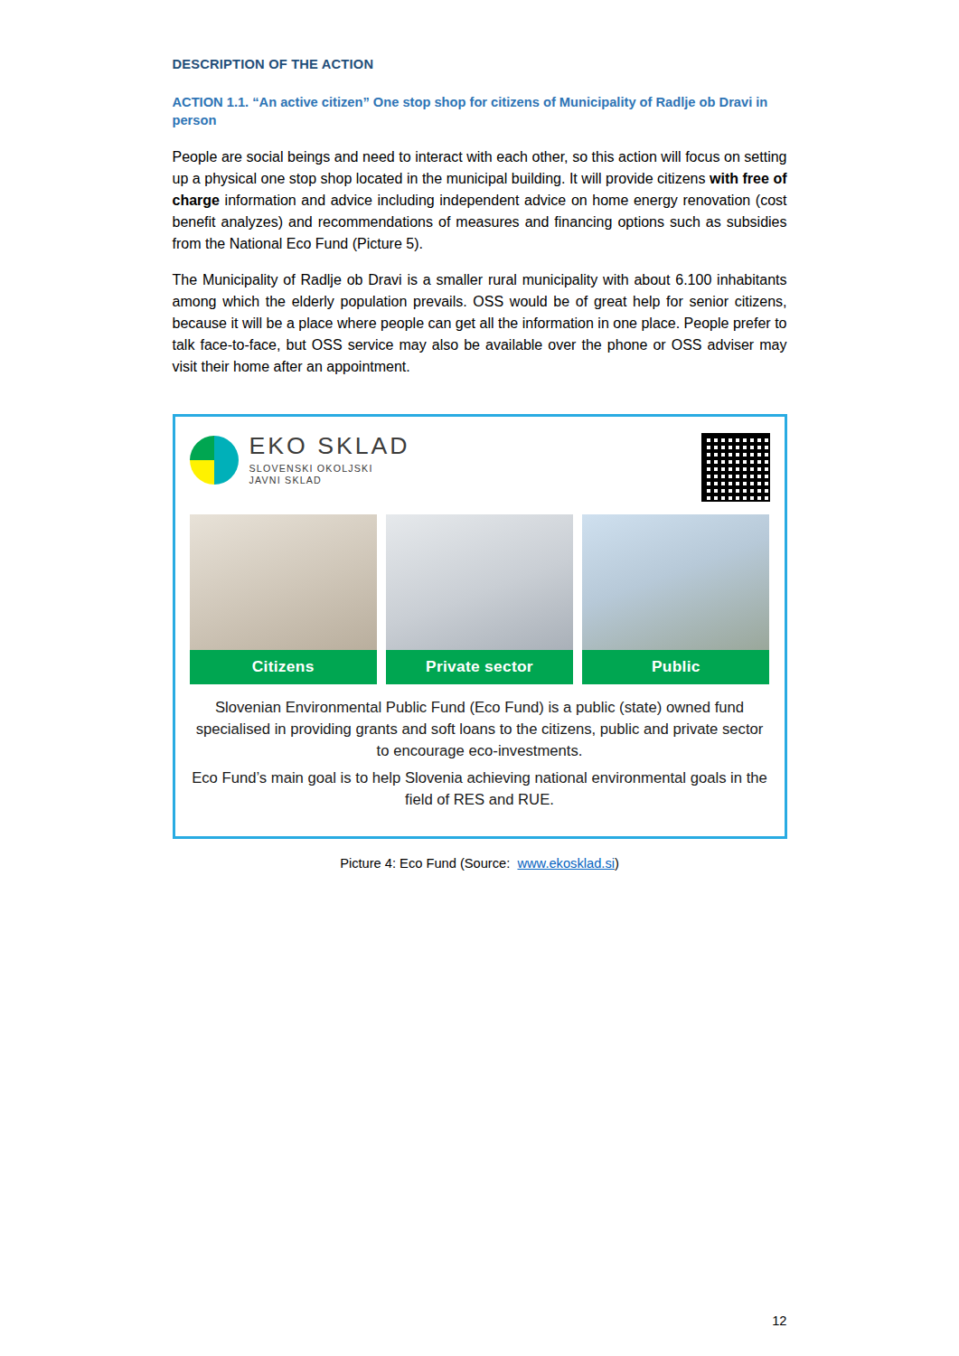DESCRIPTION OF THE ACTION
ACTION 1.1. “An active citizen” One stop shop for citizens of Municipality of Radlje ob Dravi in person
People are social beings and need to interact with each other, so this action will focus on setting up a physical one stop shop located in the municipal building. It will provide citizens with free of charge information and advice including independent advice on home energy renovation (cost benefit analyzes) and recommendations of measures and financing options such as subsidies from the National Eco Fund (Picture 5).
The Municipality of Radlje ob Dravi is a smaller rural municipality with about 6.100 inhabitants among which the elderly population prevails. OSS would be of great help for senior citizens, because it will be a place where people can get all the information in one place. People prefer to talk face-to-face, but OSS service may also be available over the phone or OSS adviser may visit their home after an appointment.
EKO SKLAD
SLOVENSKI OKOLJSKI
JAVNI SKLAD
Citizens
Private sector
Public
Slovenian Environmental Public Fund (Eco Fund) is a public (state) owned fund specialised in providing grants and soft loans to the citizens, public and private sector to encourage eco-investments.
Eco Fund’s main goal is to help Slovenia achieving national environmental goals in the field of RES and RUE.
Picture 4: Eco Fund (Source: www.ekosklad.si)
12